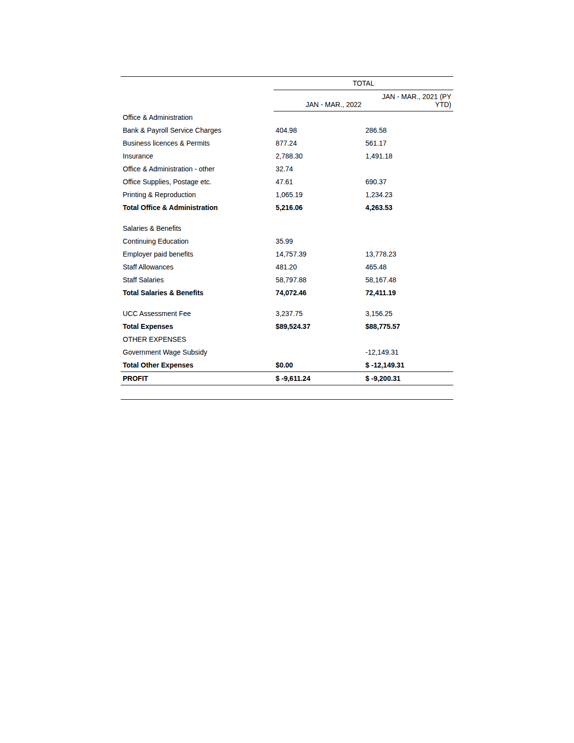| | TOTAL |
| --- | --- |
| | JAN - MAR., 2022 | JAN - MAR., 2021 (PY YTD) |
| Office & Administration | | |
| Bank & Payroll Service Charges | 404.98 | 286.58 |
| Business licences & Permits | 877.24 | 561.17 |
| Insurance | 2,788.30 | 1,491.18 |
| Office & Administration - other | 32.74 | |
| Office Supplies, Postage etc. | 47.61 | 690.37 |
| Printing & Reproduction | 1,065.19 | 1,234.23 |
| Total Office & Administration | 5,216.06 | 4,263.53 |
| Salaries & Benefits | | |
| Continuing Education | 35.99 | |
| Employer paid benefits | 14,757.39 | 13,778.23 |
| Staff Allowances | 481.20 | 465.48 |
| Staff Salaries | 58,797.88 | 58,167.48 |
| Total Salaries & Benefits | 74,072.46 | 72,411.19 |
| UCC Assessment Fee | 3,237.75 | 3,156.25 |
| Total Expenses | $89,524.37 | $88,775.57 |
| OTHER EXPENSES | | |
| Government Wage Subsidy | | -12,149.31 |
| Total Other Expenses | $0.00 | $ -12,149.31 |
| PROFIT | $ -9,611.24 | $ -9,200.31 |